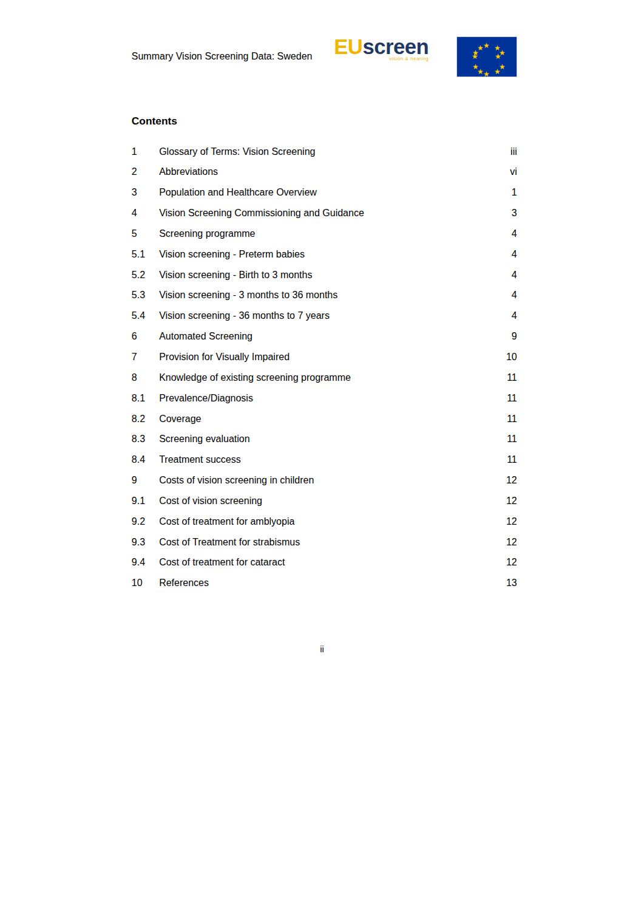Summary Vision Screening Data: Sweden
EUscreenvision & hearing
★ ★ ★ ★ ★ ★ ★ ★ ★ ★ ★ ★
Contents
| 1 | Glossary of Terms: Vision Screening | iii |
| 2 | Abbreviations | vi |
| 3 | Population and Healthcare Overview | 1 |
| 4 | Vision Screening Commissioning and Guidance | 3 |
| 5 | Screening programme | 4 |
| 5.1 | Vision screening - Preterm babies | 4 |
| 5.2 | Vision screening - Birth to 3 months | 4 |
| 5.3 | Vision screening - 3 months to 36 months | 4 |
| 5.4 | Vision screening - 36 months to 7 years | 4 |
| 6 | Automated Screening | 9 |
| 7 | Provision for Visually Impaired | 10 |
| 8 | Knowledge of existing screening programme | 11 |
| 8.1 | Prevalence/Diagnosis | 11 |
| 8.2 | Coverage | 11 |
| 8.3 | Screening evaluation | 11 |
| 8.4 | Treatment success | 11 |
| 9 | Costs of vision screening in children | 12 |
| 9.1 | Cost of vision screening | 12 |
| 9.2 | Cost of treatment for amblyopia | 12 |
| 9.3 | Cost of Treatment for strabismus | 12 |
| 9.4 | Cost of treatment for cataract | 12 |
| 10 | References | 13 |
ii